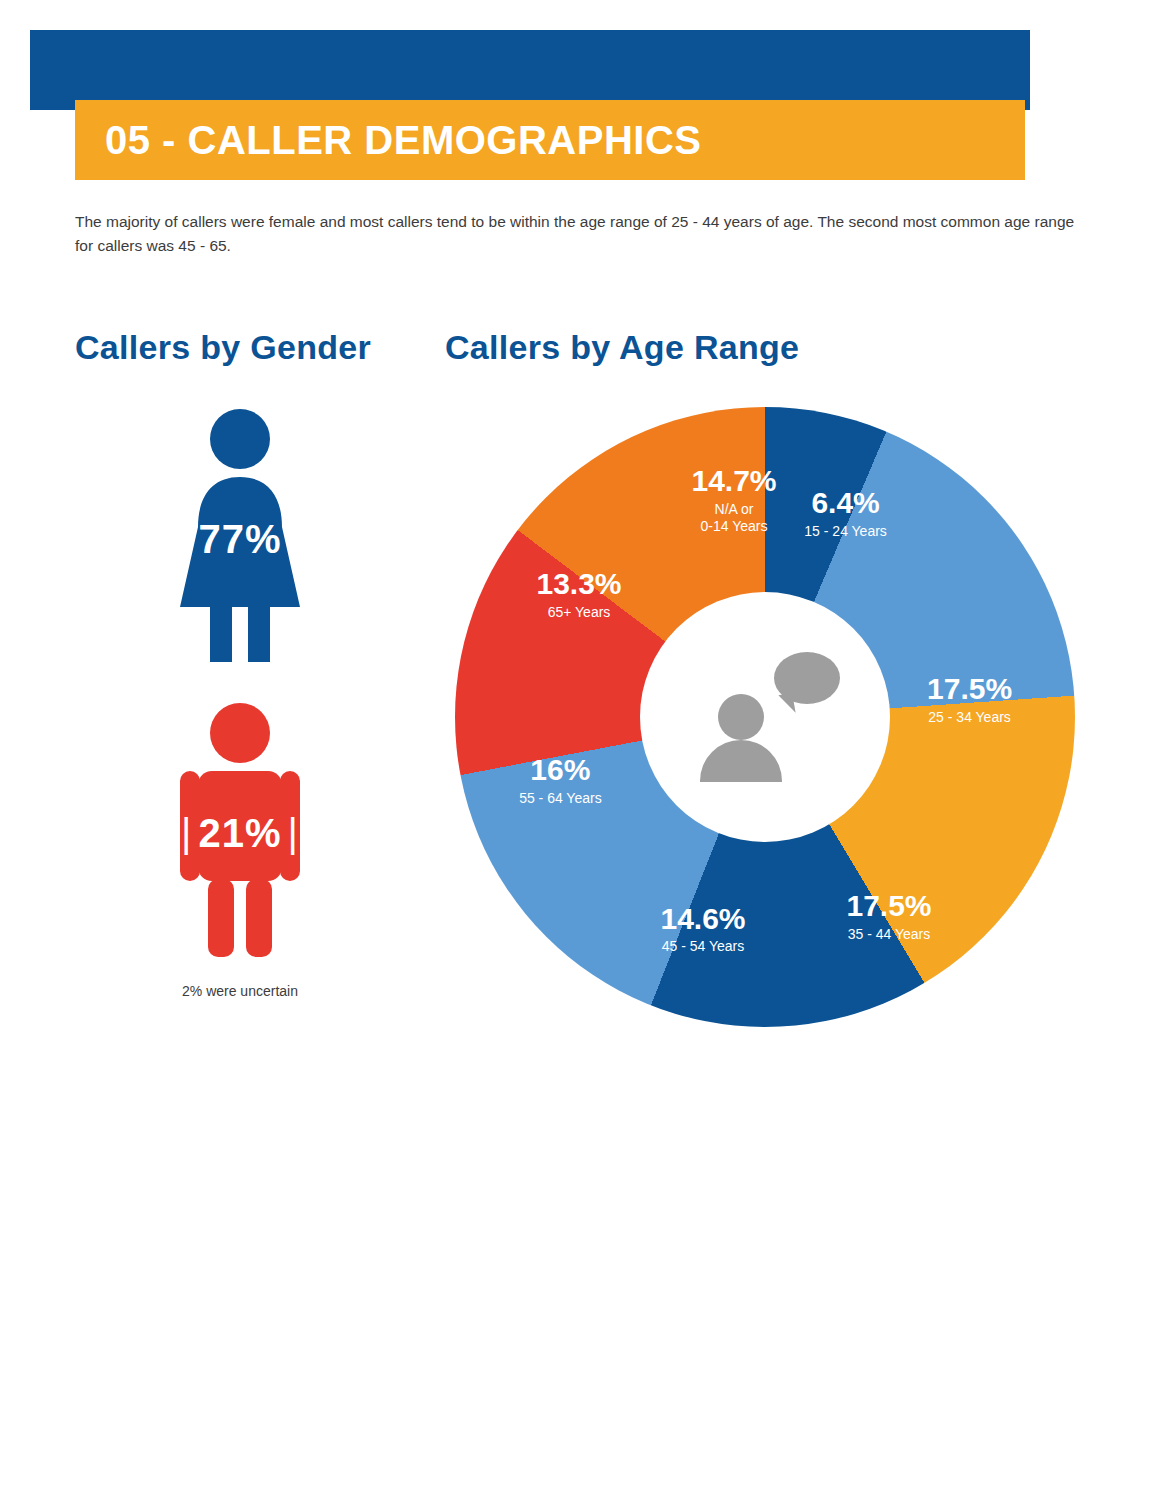05 - Caller Demographics
The majority of callers were female and most callers tend to be within the age range of 25 - 44 years of age. The second most common age range for callers was 45 - 65.
Callers by Gender
77%
21%
2% were uncertain
Callers by Age Range
6.4% 15 - 24 Years
17.5% 25 - 34 Years
17.5% 35 - 44 Years
14.6% 45 - 54 Years
16% 55 - 64 Years
13.3% 65+ Years
14.7% N/A or
0-14 Years